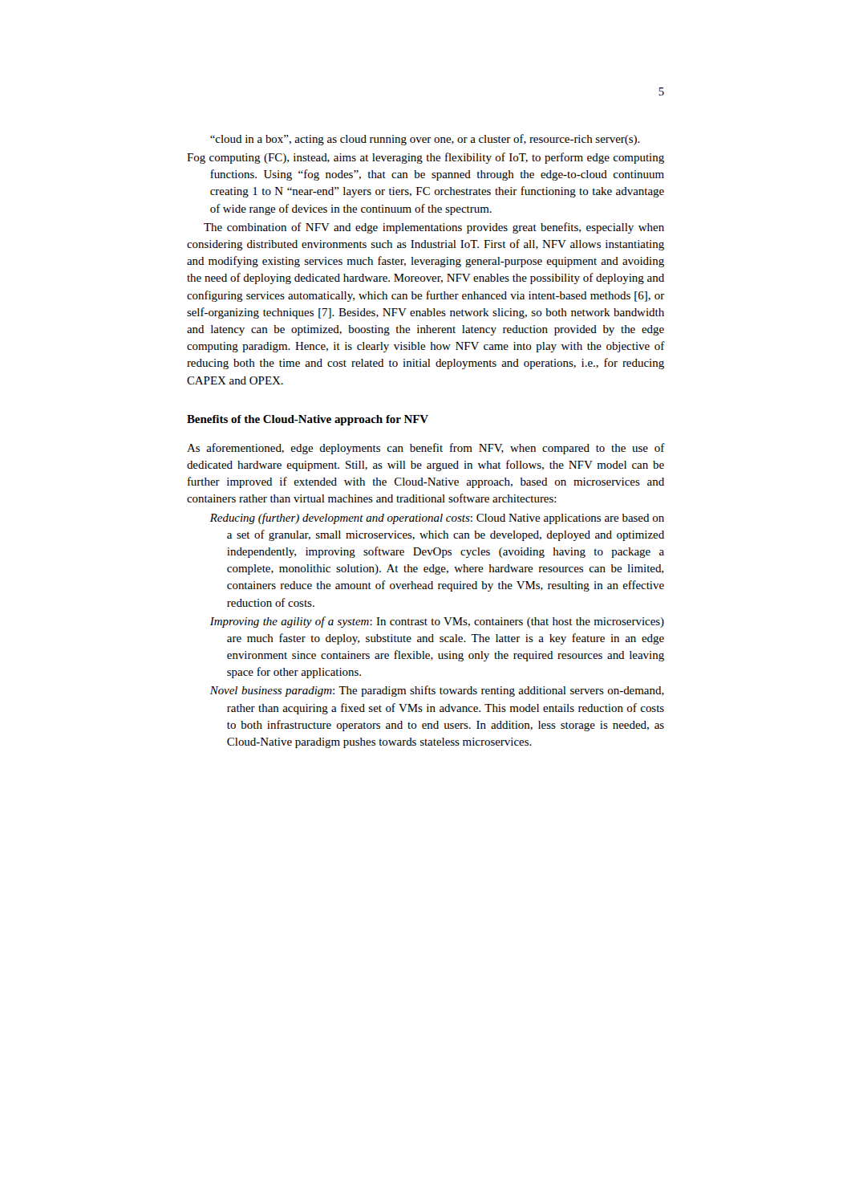5
“cloud in a box”, acting as cloud running over one, or a cluster of, resource-rich server(s).
Fog computing (FC), instead, aims at leveraging the flexibility of IoT, to perform edge computing functions. Using “fog nodes”, that can be spanned through the edge-to-cloud continuum creating 1 to N “near-end” layers or tiers, FC orchestrates their functioning to take advantage of wide range of devices in the continuum of the spectrum.
The combination of NFV and edge implementations provides great benefits, especially when considering distributed environments such as Industrial IoT. First of all, NFV allows instantiating and modifying existing services much faster, leveraging general-purpose equipment and avoiding the need of deploying dedicated hardware. Moreover, NFV enables the possibility of deploying and configuring services automatically, which can be further enhanced via intent-based methods [6], or self-organizing techniques [7]. Besides, NFV enables network slicing, so both network bandwidth and latency can be optimized, boosting the inherent latency reduction provided by the edge computing paradigm. Hence, it is clearly visible how NFV came into play with the objective of reducing both the time and cost related to initial deployments and operations, i.e., for reducing CAPEX and OPEX.
Benefits of the Cloud-Native approach for NFV
As aforementioned, edge deployments can benefit from NFV, when compared to the use of dedicated hardware equipment. Still, as will be argued in what follows, the NFV model can be further improved if extended with the Cloud-Native approach, based on microservices and containers rather than virtual machines and traditional software architectures:
Reducing (further) development and operational costs: Cloud Native applications are based on a set of granular, small microservices, which can be developed, deployed and optimized independently, improving software DevOps cycles (avoiding having to package a complete, monolithic solution). At the edge, where hardware resources can be limited, containers reduce the amount of overhead required by the VMs, resulting in an effective reduction of costs.
Improving the agility of a system: In contrast to VMs, containers (that host the microservices) are much faster to deploy, substitute and scale. The latter is a key feature in an edge environment since containers are flexible, using only the required resources and leaving space for other applications.
Novel business paradigm: The paradigm shifts towards renting additional servers on-demand, rather than acquiring a fixed set of VMs in advance. This model entails reduction of costs to both infrastructure operators and to end users. In addition, less storage is needed, as Cloud-Native paradigm pushes towards stateless microservices.